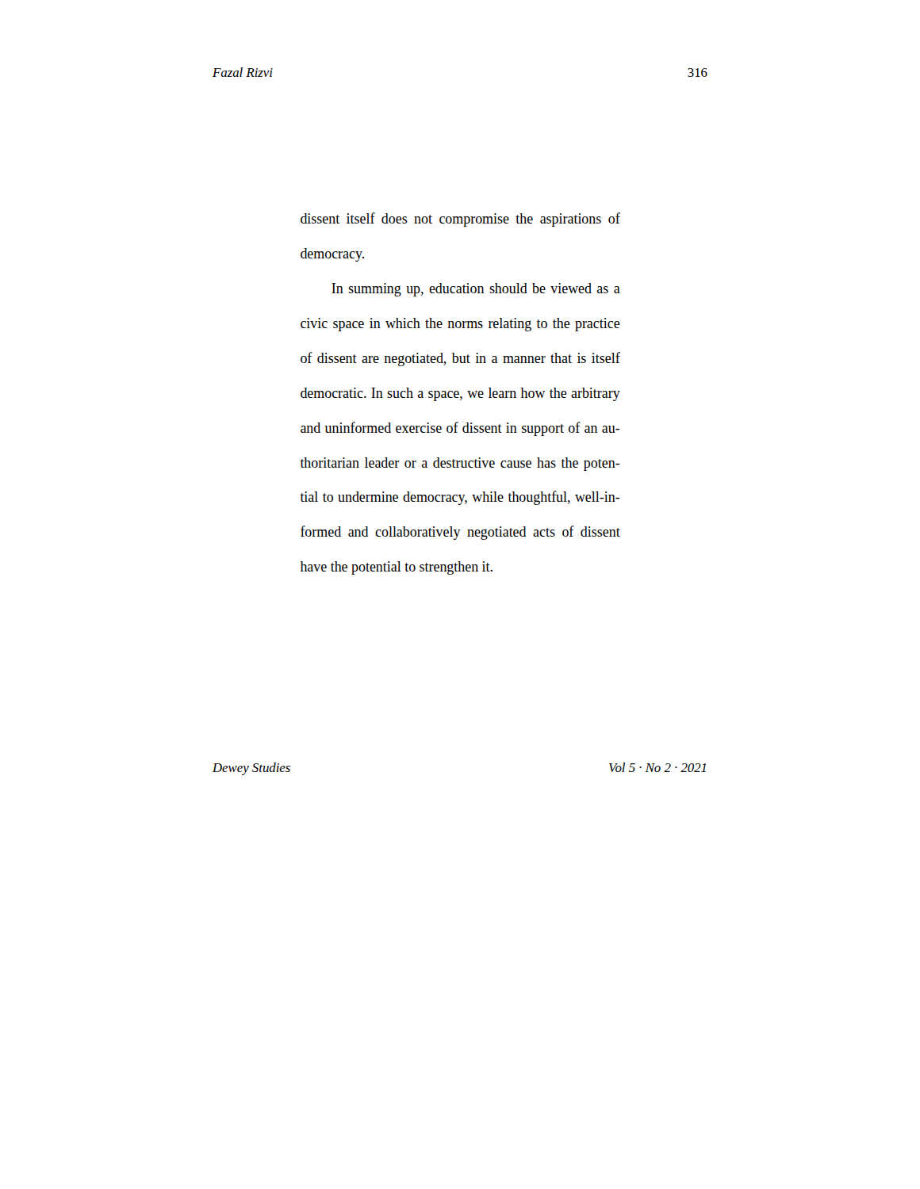Fazal Rizvi 316
dissent itself does not compromise the aspirations of democracy.
In summing up, education should be viewed as a civic space in which the norms relating to the practice of dissent are negotiated, but in a manner that is itself democratic. In such a space, we learn how the arbitrary and uninformed exercise of dissent in support of an authoritarian leader or a destructive cause has the potential to undermine democracy, while thoughtful, well-informed and collaboratively negotiated acts of dissent have the potential to strengthen it.
Dewey Studies Vol 5 · No 2 · 2021